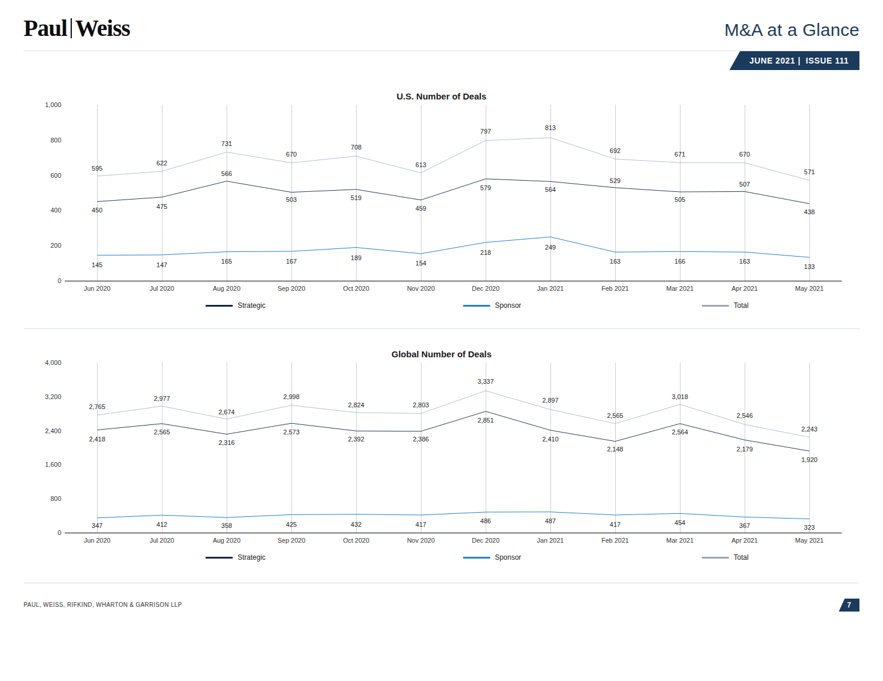Paul Weiss
M&A at a Glance
JUNE 2021 | ISSUE 111
U.S. Number of Deals
1,000 800 600 400 200 0
595
622
731
670
708
613
797
813
692
671
670
571
450
475
566
503
519
459
579
564
529
505
507
438
145
147
165
167
189
154
218
249
163
166
163
133
Jun 2020 Jul 2020 Aug 2020 Sep 2020 Oct 2020 Nov 2020 Dec 2020 Jan 2021 Feb 2021 Mar 2021 Apr 2021 May 2021
Strategic
Sponsor
Total
Global Number of Deals
4,000 3,200 2,400 1,600 800 0
2,765
2,977
2,674
2,998
2,824
2,803
3,337
2,897
2,565
3,018
2,546
2,243
2,418
2,565
2,316
2,573
2,392
2,386
2,851
2,410
2,148
2,564
2,179
1,920
347
412
358
425
432
417
486
487
417
454
367
323
Jun 2020 Jul 2020 Aug 2020 Sep 2020 Oct 2020 Nov 2020 Dec 2020 Jan 2021 Feb 2021 Mar 2021 Apr 2021 May 2021
Strategic
Sponsor
Total
PAUL, WEISS, RIFKIND, WHARTON & GARRISON LLP
7